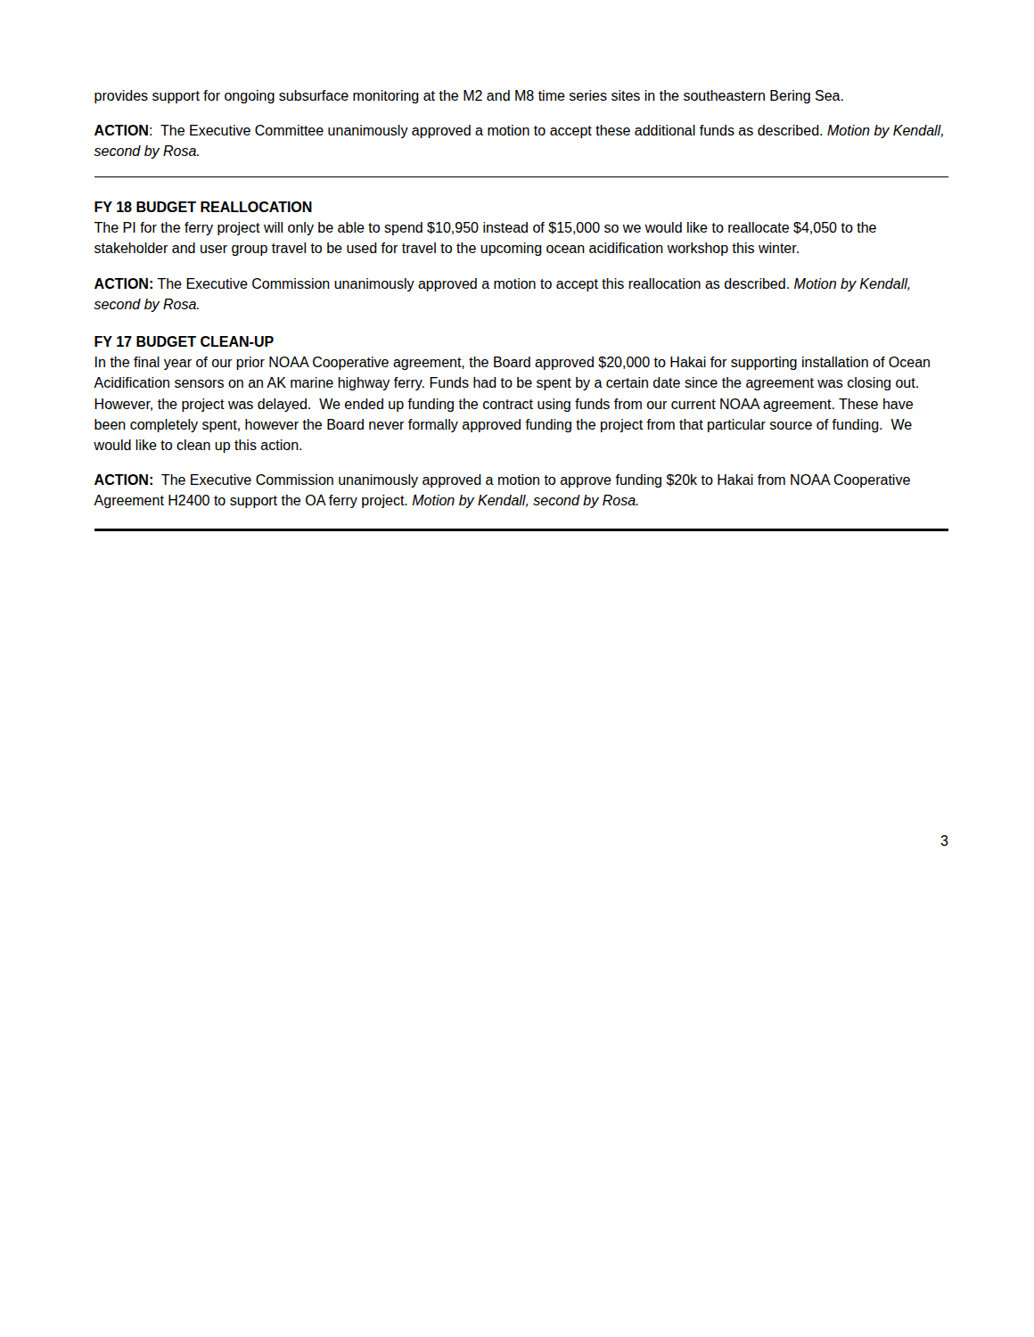provides support for ongoing subsurface monitoring at the M2 and M8 time series sites in the southeastern Bering Sea.
ACTION: The Executive Committee unanimously approved a motion to accept these additional funds as described. Motion by Kendall, second by Rosa.
FY 18 Budget Reallocation
The PI for the ferry project will only be able to spend $10,950 instead of $15,000 so we would like to reallocate $4,050 to the stakeholder and user group travel to be used for travel to the upcoming ocean acidification workshop this winter.
ACTION: The Executive Commission unanimously approved a motion to accept this reallocation as described. Motion by Kendall, second by Rosa.
FY 17 Budget Clean-up
In the final year of our prior NOAA Cooperative agreement, the Board approved $20,000 to Hakai for supporting installation of Ocean Acidification sensors on an AK marine highway ferry. Funds had to be spent by a certain date since the agreement was closing out. However, the project was delayed. We ended up funding the contract using funds from our current NOAA agreement. These have been completely spent, however the Board never formally approved funding the project from that particular source of funding. We would like to clean up this action.
ACTION: The Executive Commission unanimously approved a motion to approve funding $20k to Hakai from NOAA Cooperative Agreement H2400 to support the OA ferry project. Motion by Kendall, second by Rosa.
3